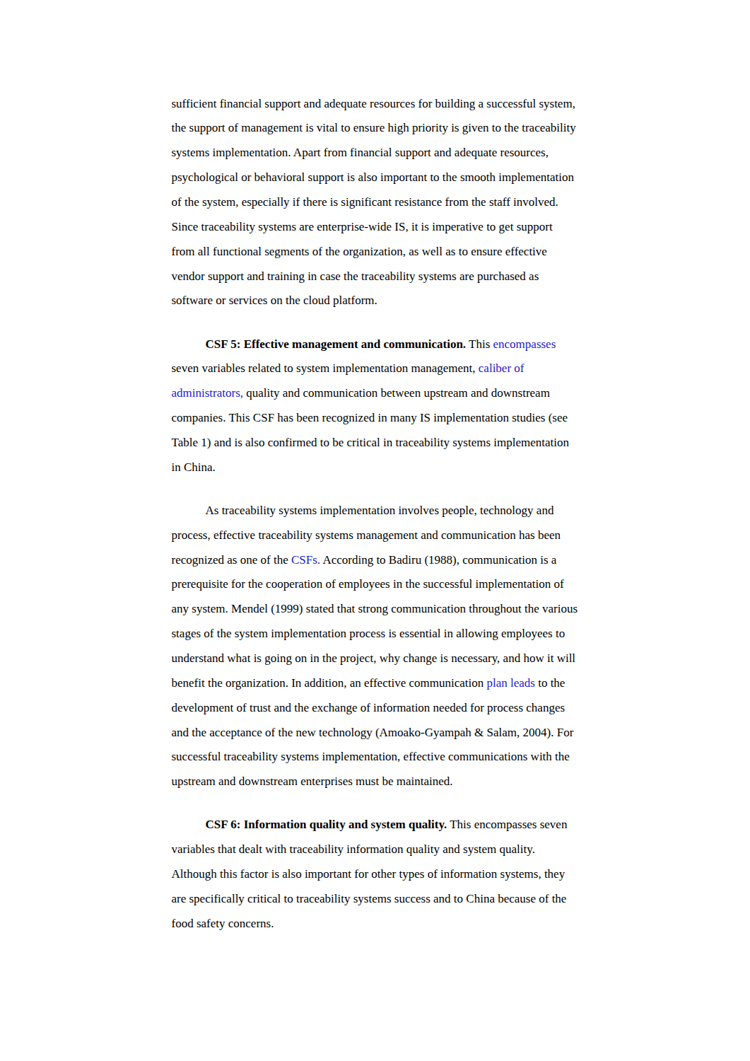sufficient financial support and adequate resources for building a successful system, the support of management is vital to ensure high priority is given to the traceability systems implementation. Apart from financial support and adequate resources, psychological or behavioral support is also important to the smooth implementation of the system, especially if there is significant resistance from the staff involved. Since traceability systems are enterprise-wide IS, it is imperative to get support from all functional segments of the organization, as well as to ensure effective vendor support and training in case the traceability systems are purchased as software or services on the cloud platform.
CSF 5: Effective management and communication. This encompasses seven variables related to system implementation management, caliber of administrators, quality and communication between upstream and downstream companies. This CSF has been recognized in many IS implementation studies (see Table 1) and is also confirmed to be critical in traceability systems implementation in China.
As traceability systems implementation involves people, technology and process, effective traceability systems management and communication has been recognized as one of the CSFs. According to Badiru (1988), communication is a prerequisite for the cooperation of employees in the successful implementation of any system. Mendel (1999) stated that strong communication throughout the various stages of the system implementation process is essential in allowing employees to understand what is going on in the project, why change is necessary, and how it will benefit the organization. In addition, an effective communication plan leads to the development of trust and the exchange of information needed for process changes and the acceptance of the new technology (Amoako-Gyampah & Salam, 2004). For successful traceability systems implementation, effective communications with the upstream and downstream enterprises must be maintained.
CSF 6: Information quality and system quality. This encompasses seven variables that dealt with traceability information quality and system quality. Although this factor is also important for other types of information systems, they are specifically critical to traceability systems success and to China because of the food safety concerns.